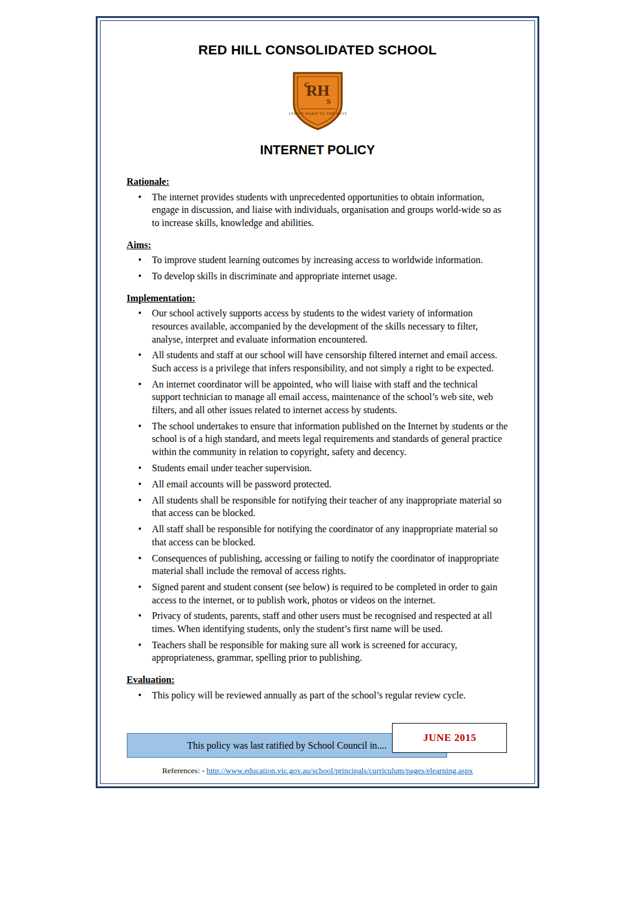RED HILL CONSOLIDATED SCHOOL
RH C S STRIVE HARD TO THE BEST
INTERNET POLICY
Rationale:
The internet provides students with unprecedented opportunities to obtain information, engage in discussion, and liaise with individuals, organisation and groups world-wide so as to increase skills, knowledge and abilities.
Aims:
To improve student learning outcomes by increasing access to worldwide information.
To develop skills in discriminate and appropriate internet usage.
Implementation:
Our school actively supports access by students to the widest variety of information resources available, accompanied by the development of the skills necessary to filter, analyse, interpret and evaluate information encountered.
All students and staff at our school will have censorship filtered internet and email access. Such access is a privilege that infers responsibility, and not simply a right to be expected.
An internet coordinator will be appointed, who will liaise with staff and the technical support technician to manage all email access, maintenance of the school’s web site, web filters, and all other issues related to internet access by students.
The school undertakes to ensure that information published on the Internet by students or the school is of a high standard, and meets legal requirements and standards of general practice within the community in relation to copyright, safety and decency.
Students email under teacher supervision.
All email accounts will be password protected.
All students shall be responsible for notifying their teacher of any inappropriate material so that access can be blocked.
All staff shall be responsible for notifying the coordinator of any inappropriate material so that access can be blocked.
Consequences of publishing, accessing or failing to notify the coordinator of inappropriate material shall include the removal of access rights.
Signed parent and student consent (see below) is required to be completed in order to gain access to the internet, or to publish work, photos or videos on the internet.
Privacy of students, parents, staff and other users must be recognised and respected at all times. When identifying students, only the student’s first name will be used.
Teachers shall be responsible for making sure all work is screened for accuracy, appropriateness, grammar, spelling prior to publishing.
Evaluation:
This policy will be reviewed annually as part of the school’s regular review cycle.
This policy was last ratified by School Council in....
JUNE 2015
References: - http://www.education.vic.gov.au/school/principals/curriculum/pages/elearning.aspx